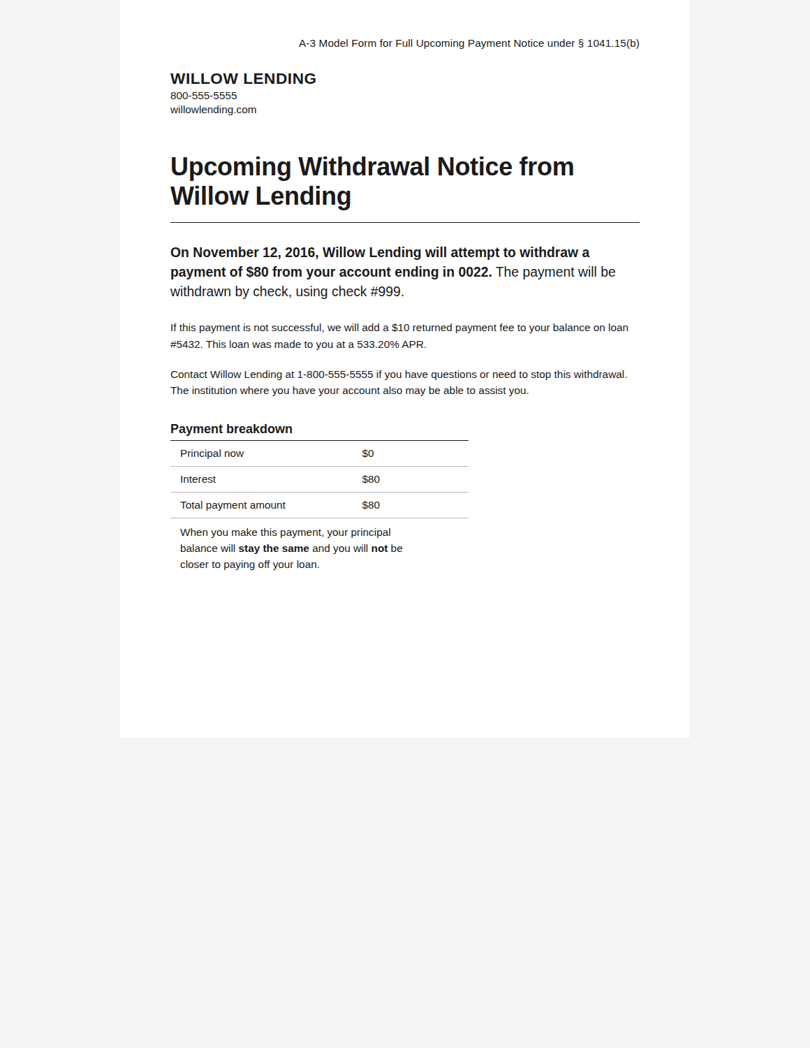A-3 Model Form for Full Upcoming Payment Notice under § 1041.15(b)
WILLOW LENDING
800-555-5555
willowlending.com
Upcoming Withdrawal Notice from
Willow Lending
On November 12, 2016, Willow Lending will attempt to withdraw a payment of $80 from your account ending in 0022. The payment will be withdrawn by check, using check #999.
If this payment is not successful, we will add a $10 returned payment fee to your balance on loan #5432. This loan was made to you at a 533.20% APR.
Contact Willow Lending at 1-800-555-5555 if you have questions or need to stop this withdrawal. The institution where you have your account also may be able to assist you.
Payment breakdown
| Principal now | $0 |
| Interest | $80 |
| Total payment amount | $80 |
When you make this payment, your principal balance will stay the same and you will not be closer to paying off your loan.